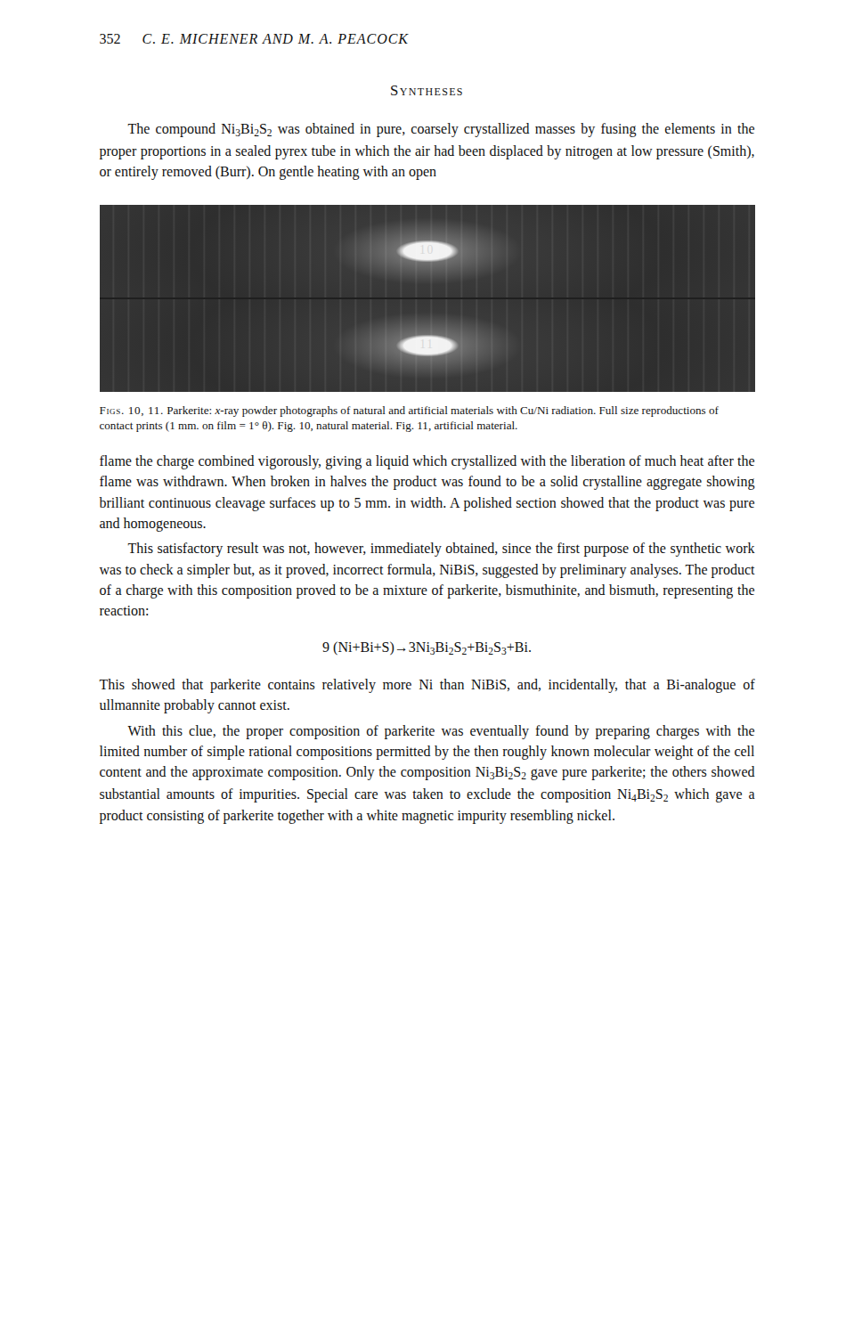352 C. E. MICHENER AND M. A. PEACOCK
Syntheses
The compound Ni3Bi2S2 was obtained in pure, coarsely crystallized masses by fusing the elements in the proper proportions in a sealed pyrex tube in which the air had been displaced by nitrogen at low pressure (Smith), or entirely removed (Burr). On gentle heating with an open
10
11
Figs. 10, 11. Parkerite: x-ray powder photographs of natural and artificial materials with Cu/Ni radiation. Full size reproductions of contact prints (1 mm. on film = 1° θ). Fig. 10, natural material. Fig. 11, artificial material.
flame the charge combined vigorously, giving a liquid which crystallized with the liberation of much heat after the flame was withdrawn. When broken in halves the product was found to be a solid crystalline aggregate showing brilliant continuous cleavage surfaces up to 5 mm. in width. A polished section showed that the product was pure and homogeneous.
This satisfactory result was not, however, immediately obtained, since the first purpose of the synthetic work was to check a simpler but, as it proved, incorrect formula, NiBiS, suggested by preliminary analyses. The product of a charge with this composition proved to be a mixture of parkerite, bismuthinite, and bismuth, representing the reaction:
9 (Ni+Bi+S)→3Ni3Bi2S2+Bi2S3+Bi.
This showed that parkerite contains relatively more Ni than NiBiS, and, incidentally, that a Bi-analogue of ullmannite probably cannot exist.
With this clue, the proper composition of parkerite was eventually found by preparing charges with the limited number of simple rational compositions permitted by the then roughly known molecular weight of the cell content and the approximate composition. Only the composition Ni3Bi2S2 gave pure parkerite; the others showed substantial amounts of impurities. Special care was taken to exclude the composition Ni4Bi2S2 which gave a product consisting of parkerite together with a white magnetic impurity resembling nickel.